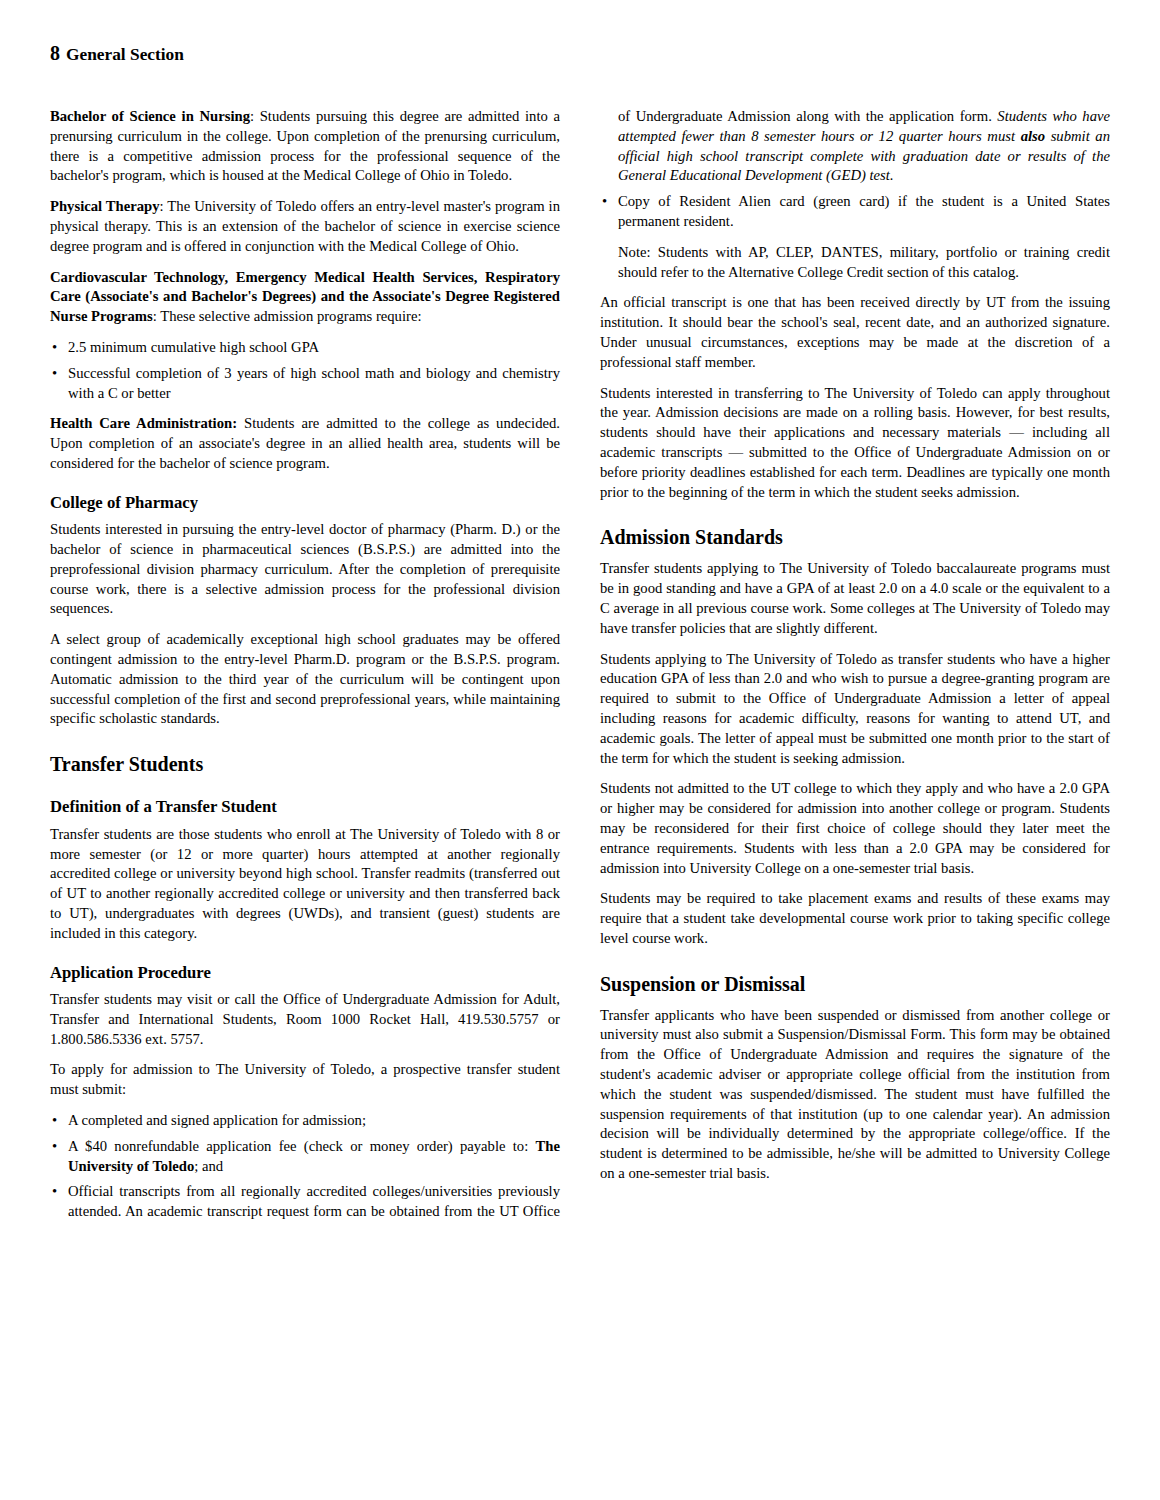8 General Section
Bachelor of Science in Nursing: Students pursuing this degree are admitted into a prenursing curriculum in the college. Upon completion of the prenursing curriculum, there is a competitive admission process for the professional sequence of the bachelor's program, which is housed at the Medical College of Ohio in Toledo.
Physical Therapy: The University of Toledo offers an entry-level master's program in physical therapy. This is an extension of the bachelor of science in exercise science degree program and is offered in conjunction with the Medical College of Ohio.
Cardiovascular Technology, Emergency Medical Health Services, Respiratory Care (Associate's and Bachelor's Degrees) and the Associate's Degree Registered Nurse Programs: These selective admission programs require:
2.5 minimum cumulative high school GPA
Successful completion of 3 years of high school math and biology and chemistry with a C or better
Health Care Administration: Students are admitted to the college as undecided. Upon completion of an associate's degree in an allied health area, students will be considered for the bachelor of science program.
College of Pharmacy
Students interested in pursuing the entry-level doctor of pharmacy (Pharm. D.) or the bachelor of science in pharmaceutical sciences (B.S.P.S.) are admitted into the preprofessional division pharmacy curriculum. After the completion of prerequisite course work, there is a selective admission process for the professional division sequences.
A select group of academically exceptional high school graduates may be offered contingent admission to the entry-level Pharm.D. program or the B.S.P.S. program. Automatic admission to the third year of the curriculum will be contingent upon successful completion of the first and second preprofessional years, while maintaining specific scholastic standards.
Transfer Students
Definition of a Transfer Student
Transfer students are those students who enroll at The University of Toledo with 8 or more semester (or 12 or more quarter) hours attempted at another regionally accredited college or university beyond high school. Transfer readmits (transferred out of UT to another regionally accredited college or university and then transferred back to UT), undergraduates with degrees (UWDs), and transient (guest) students are included in this category.
Application Procedure
Transfer students may visit or call the Office of Undergraduate Admission for Adult, Transfer and International Students, Room 1000 Rocket Hall, 419.530.5757 or 1.800.586.5336 ext. 5757.
To apply for admission to The University of Toledo, a prospective transfer student must submit:
A completed and signed application for admission;
A $40 nonrefundable application fee (check or money order) payable to: The University of Toledo; and
Official transcripts from all regionally accredited colleges/universities previously attended. An academic transcript request form can be obtained from the UT Office of Undergraduate Admission along with the application form. Students who have attempted fewer than 8 semester hours or 12 quarter hours must also submit an official high school transcript complete with graduation date or results of the General Educational Development (GED) test.
Copy of Resident Alien card (green card) if the student is a United States permanent resident.
Note: Students with AP, CLEP, DANTES, military, portfolio or training credit should refer to the Alternative College Credit section of this catalog.
An official transcript is one that has been received directly by UT from the issuing institution. It should bear the school's seal, recent date, and an authorized signature. Under unusual circumstances, exceptions may be made at the discretion of a professional staff member.
Students interested in transferring to The University of Toledo can apply throughout the year. Admission decisions are made on a rolling basis. However, for best results, students should have their applications and necessary materials — including all academic transcripts — submitted to the Office of Undergraduate Admission on or before priority deadlines established for each term. Deadlines are typically one month prior to the beginning of the term in which the student seeks admission.
Admission Standards
Transfer students applying to The University of Toledo baccalaureate programs must be in good standing and have a GPA of at least 2.0 on a 4.0 scale or the equivalent to a C average in all previous course work. Some colleges at The University of Toledo may have transfer policies that are slightly different.
Students applying to The University of Toledo as transfer students who have a higher education GPA of less than 2.0 and who wish to pursue a degree-granting program are required to submit to the Office of Undergraduate Admission a letter of appeal including reasons for academic difficulty, reasons for wanting to attend UT, and academic goals. The letter of appeal must be submitted one month prior to the start of the term for which the student is seeking admission.
Students not admitted to the UT college to which they apply and who have a 2.0 GPA or higher may be considered for admission into another college or program. Students may be reconsidered for their first choice of college should they later meet the entrance requirements. Students with less than a 2.0 GPA may be considered for admission into University College on a one-semester trial basis.
Students may be required to take placement exams and results of these exams may require that a student take developmental course work prior to taking specific college level course work.
Suspension or Dismissal
Transfer applicants who have been suspended or dismissed from another college or university must also submit a Suspension/Dismissal Form. This form may be obtained from the Office of Undergraduate Admission and requires the signature of the student's academic adviser or appropriate college official from the institution from which the student was suspended/dismissed. The student must have fulfilled the suspension requirements of that institution (up to one calendar year). An admission decision will be individually determined by the appropriate college/office. If the student is determined to be admissible, he/she will be admitted to University College on a one-semester trial basis.